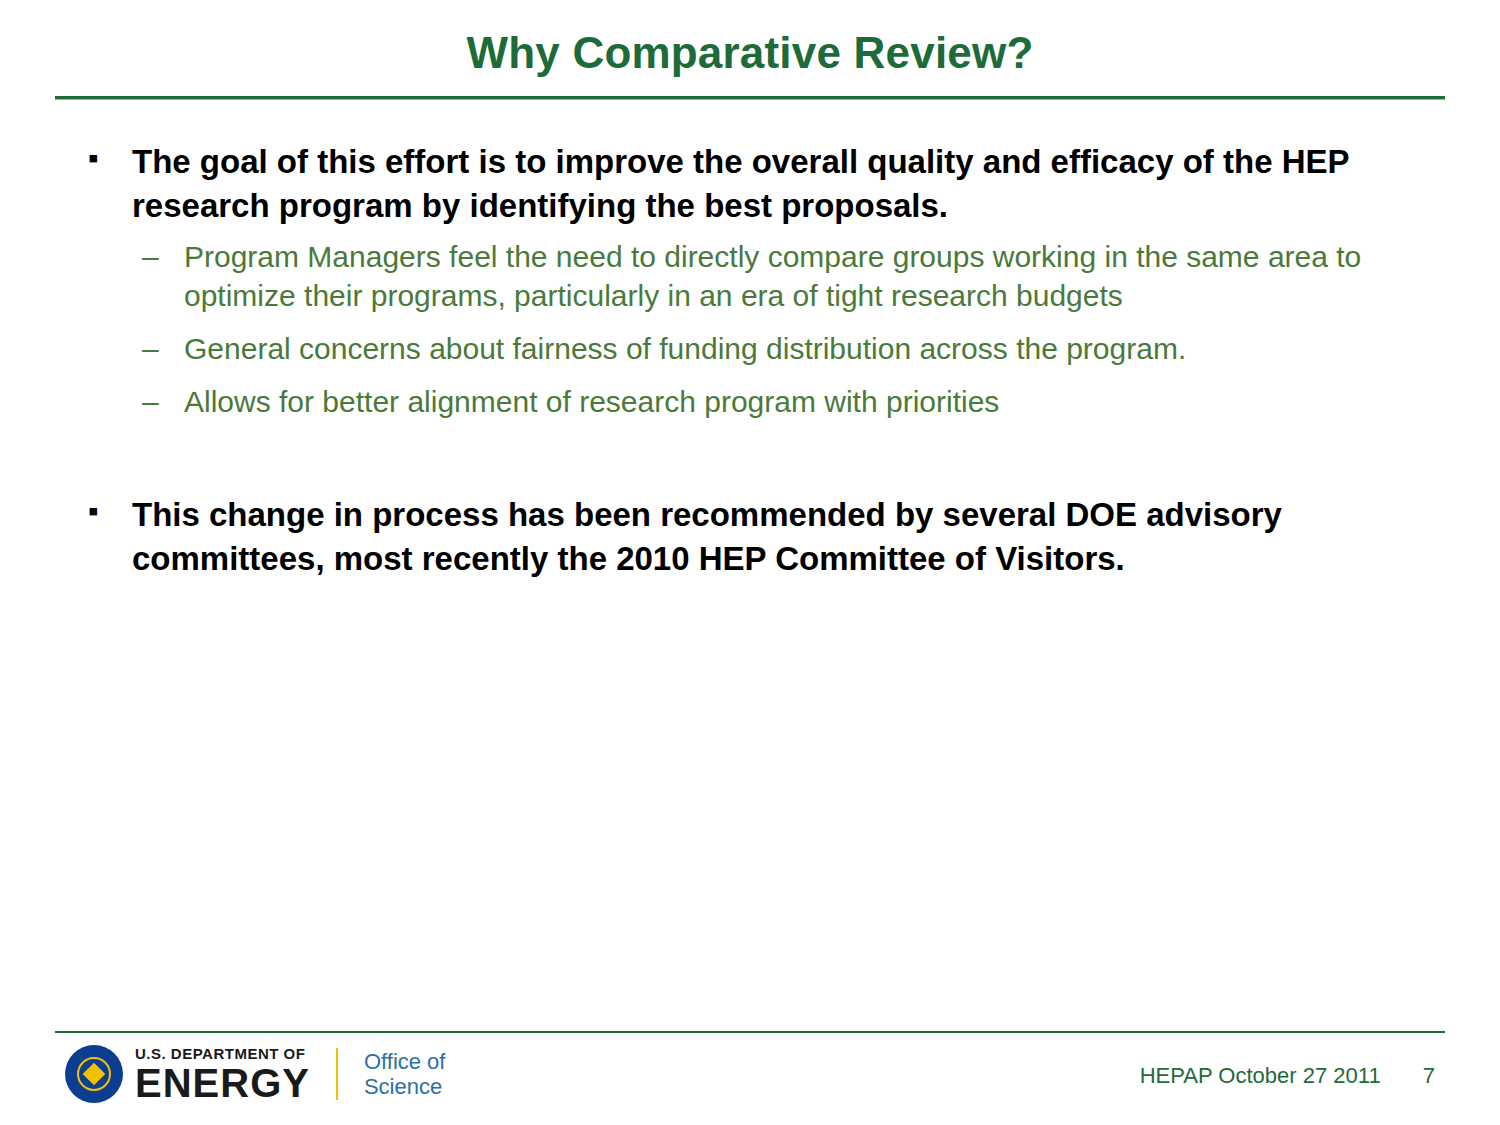Why Comparative Review?
The goal of this effort is to improve the overall quality and efficacy of the HEP research program by identifying the best proposals.
Program Managers feel the need to directly compare groups working in the same area to optimize their programs, particularly in an era of tight research budgets
General concerns about fairness of funding distribution across the program.
Allows for better alignment of research program with priorities
This change in process has been recommended by several DOE advisory committees, most recently the 2010 HEP Committee of Visitors.
U.S. Department of
Energy
Office of
Science
HEPAP October 27 2011 7